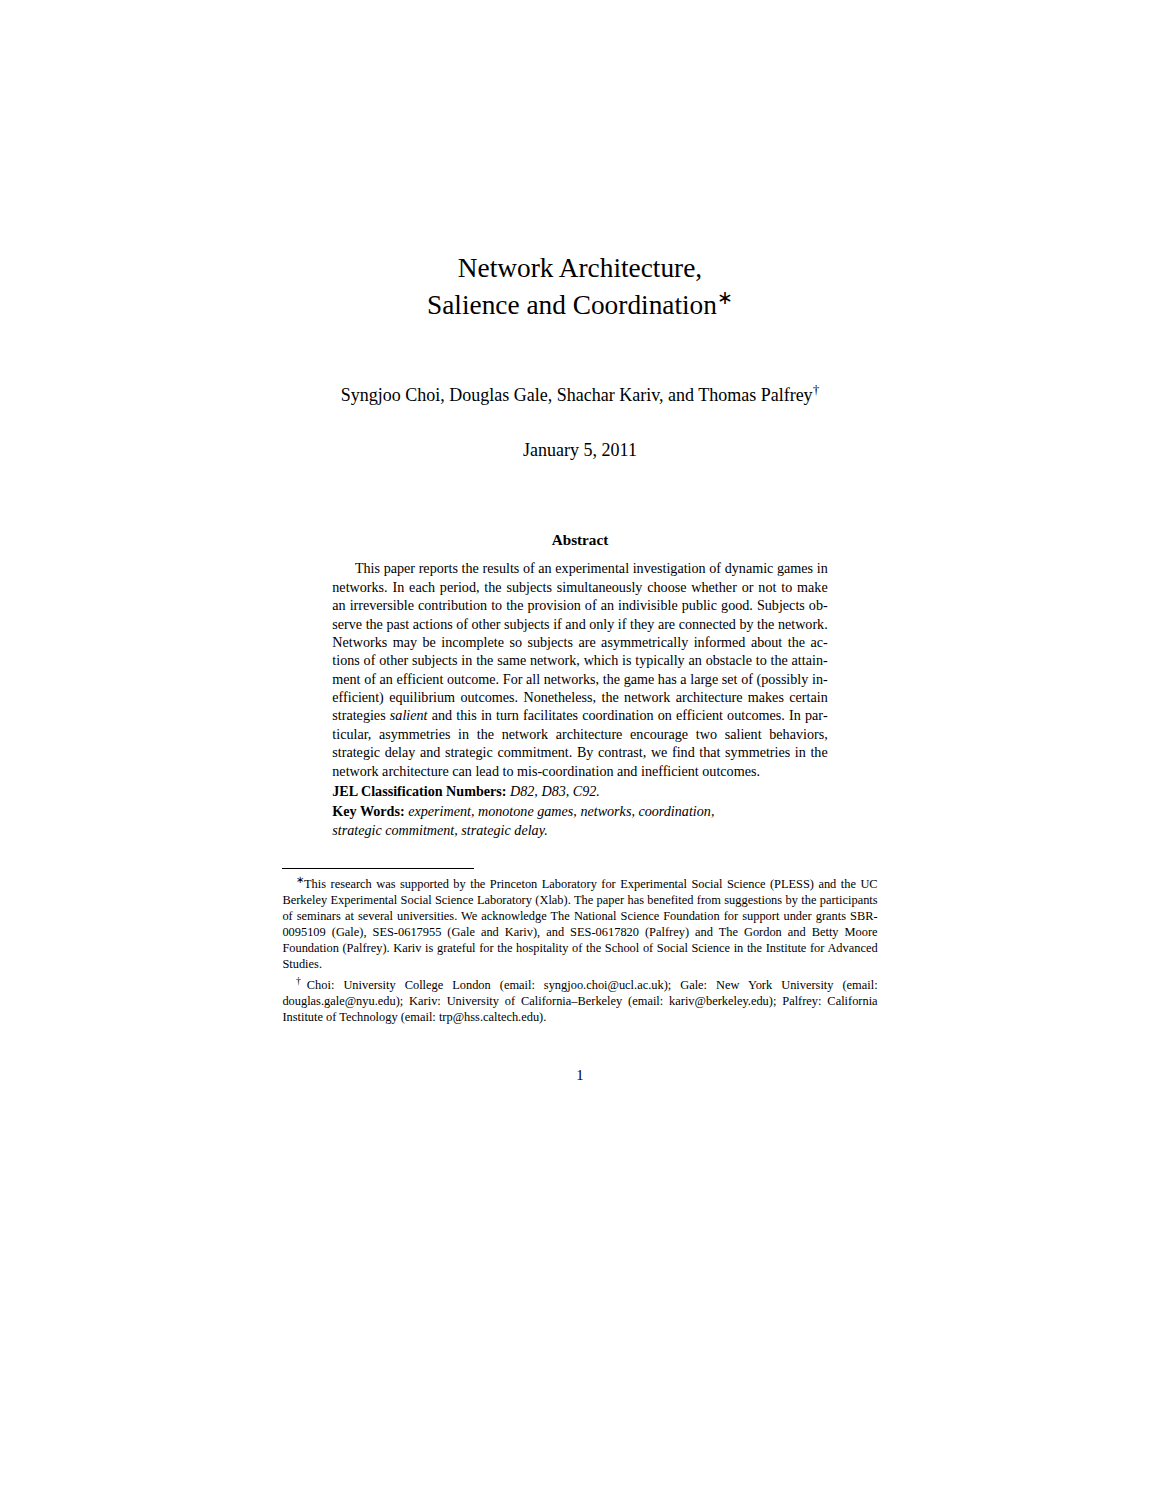Network Architecture,
Salience and Coordination∗
Syngjoo Choi, Douglas Gale, Shachar Kariv, and Thomas Palfrey†
January 5, 2011
Abstract
This paper reports the results of an experimental investigation of dynamic games in networks. In each period, the subjects simultaneously choose whether or not to make an irreversible contribution to the provision of an indivisible public good. Subjects observe the past actions of other subjects if and only if they are connected by the network. Networks may be incomplete so subjects are asymmetrically informed about the actions of other subjects in the same network, which is typically an obstacle to the attainment of an efficient outcome. For all networks, the game has a large set of (possibly inefficient) equilibrium outcomes. Nonetheless, the network architecture makes certain strategies salient and this in turn facilitates coordination on efficient outcomes. In particular, asymmetries in the network architecture encourage two salient behaviors, strategic delay and strategic commitment. By contrast, we find that symmetries in the network architecture can lead to mis-coordination and inefficient outcomes.
JEL Classification Numbers: D82, D83, C92.
Key Words: experiment, monotone games, networks, coordination, strategic commitment, strategic delay.
∗This research was supported by the Princeton Laboratory for Experimental Social Science (PLESS) and the UC Berkeley Experimental Social Science Laboratory (Xlab). The paper has benefited from suggestions by the participants of seminars at several universities. We acknowledge The National Science Foundation for support under grants SBR-0095109 (Gale), SES-0617955 (Gale and Kariv), and SES-0617820 (Palfrey) and The Gordon and Betty Moore Foundation (Palfrey). Kariv is grateful for the hospitality of the School of Social Science in the Institute for Advanced Studies.
†Choi: University College London (email: syngjoo.choi@ucl.ac.uk); Gale: New York University (email: douglas.gale@nyu.edu); Kariv: University of California–Berkeley (email: kariv@berkeley.edu); Palfrey: California Institute of Technology (email: trp@hss.caltech.edu).
1